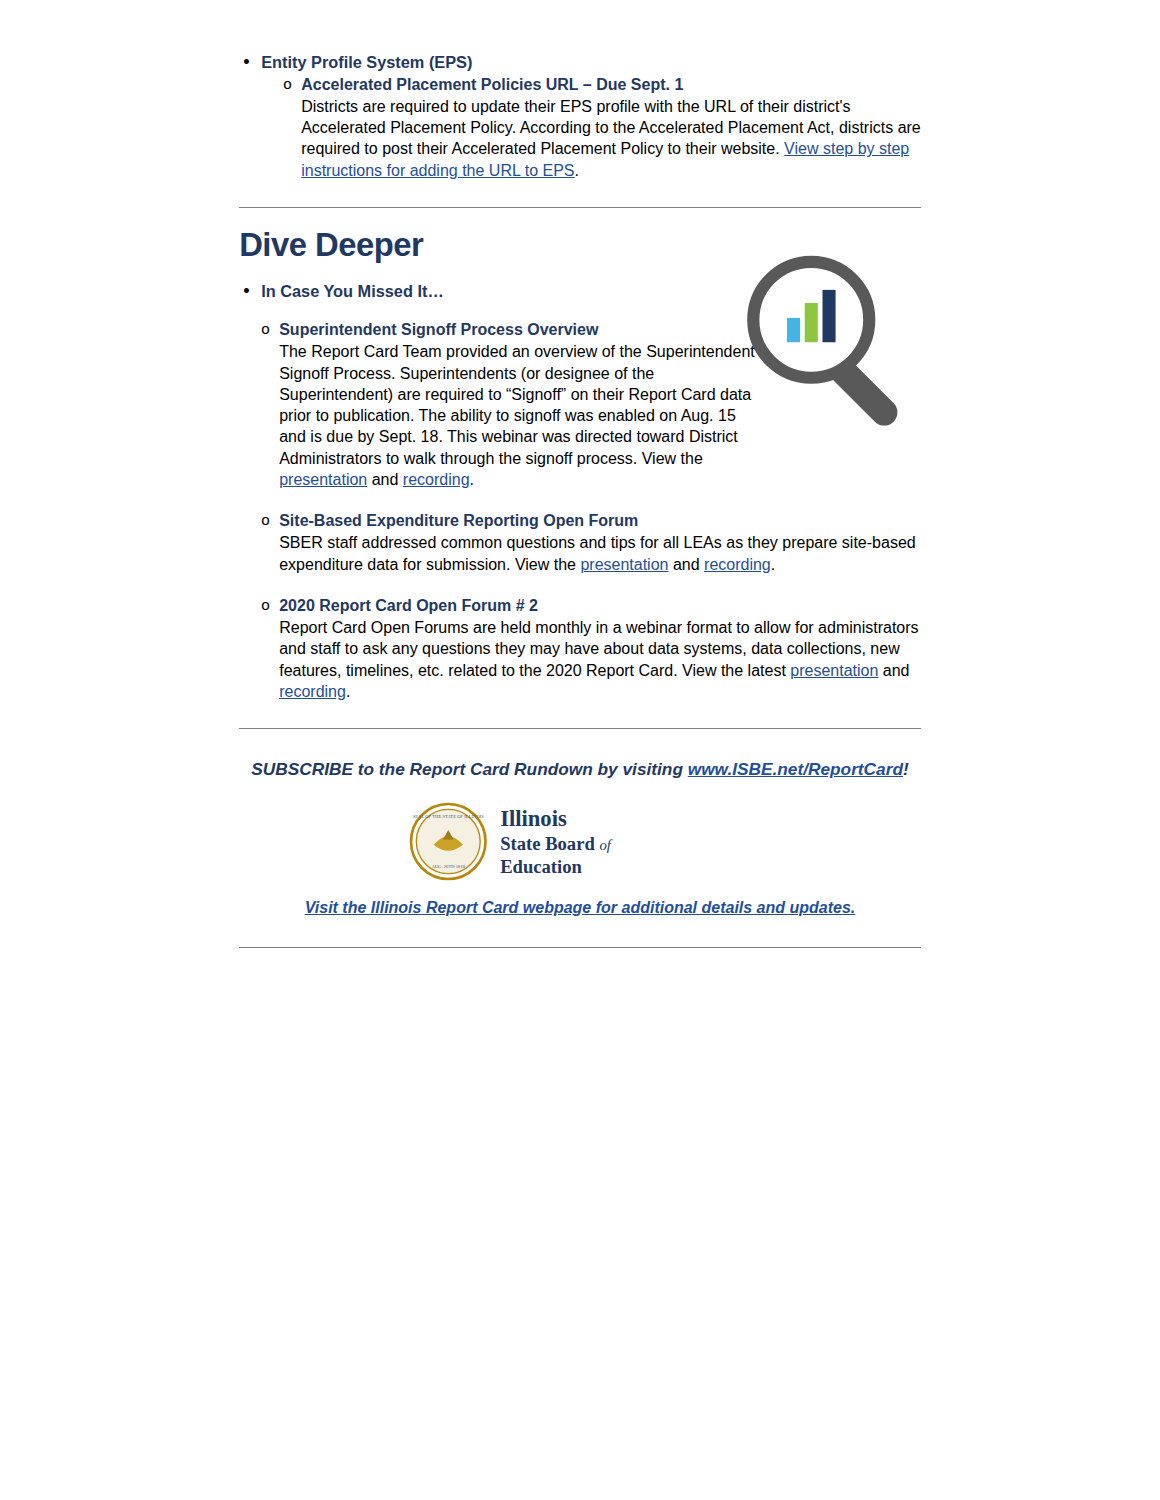Entity Profile System (EPS)
Accelerated Placement Policies URL – Due Sept. 1 Districts are required to update their EPS profile with the URL of their district's Accelerated Placement Policy. According to the Accelerated Placement Act, districts are required to post their Accelerated Placement Policy to their website. View step by step instructions for adding the URL to EPS.
Dive Deeper
In Case You Missed It…
Superintendent Signoff Process Overview The Report Card Team provided an overview of the Superintendent Signoff Process. Superintendents (or designee of the Superintendent) are required to “Signoff” on their Report Card data prior to publication. The ability to signoff was enabled on Aug. 15 and is due by Sept. 18. This webinar was directed toward District Administrators to walk through the signoff process. View the presentation and recording.
Site-Based Expenditure Reporting Open Forum SBER staff addressed common questions and tips for all LEAs as they prepare site-based expenditure data for submission. View the presentation and recording.
2020 Report Card Open Forum # 2 Report Card Open Forums are held monthly in a webinar format to allow for administrators and staff to ask any questions they may have about data systems, data collections, new features, timelines, etc. related to the 2020 Report Card. View the latest presentation and recording.
SUBSCRIBE to the Report Card Rundown by visiting www.ISBE.net/ReportCard!
Visit the Illinois Report Card webpage for additional details and updates.